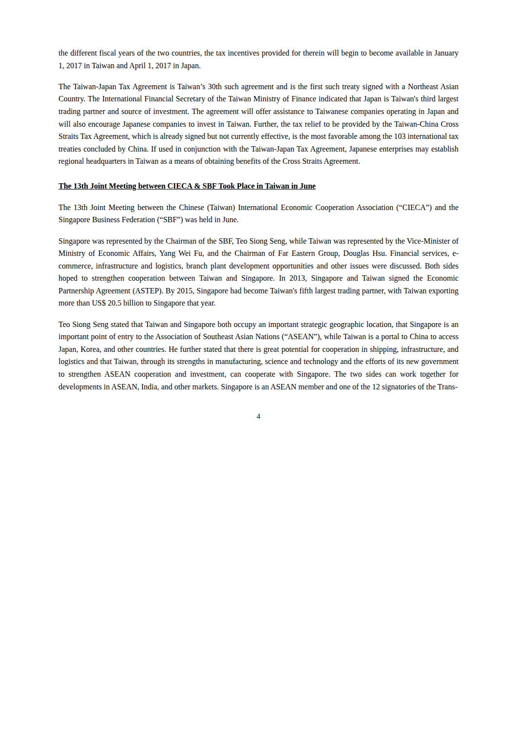the different fiscal years of the two countries, the tax incentives provided for therein will begin to become available in January 1, 2017 in Taiwan and April 1, 2017 in Japan.
The Taiwan-Japan Tax Agreement is Taiwan’s 30th such agreement and is the first such treaty signed with a Northeast Asian Country. The International Financial Secretary of the Taiwan Ministry of Finance indicated that Japan is Taiwan's third largest trading partner and source of investment. The agreement will offer assistance to Taiwanese companies operating in Japan and will also encourage Japanese companies to invest in Taiwan. Further, the tax relief to be provided by the Taiwan-China Cross Straits Tax Agreement, which is already signed but not currently effective, is the most favorable among the 103 international tax treaties concluded by China. If used in conjunction with the Taiwan-Japan Tax Agreement, Japanese enterprises may establish regional headquarters in Taiwan as a means of obtaining benefits of the Cross Straits Agreement.
The 13th Joint Meeting between CIECA & SBF Took Place in Taiwan in June
The 13th Joint Meeting between the Chinese (Taiwan) International Economic Cooperation Association (“CIECA”) and the Singapore Business Federation (“SBF”) was held in June.
Singapore was represented by the Chairman of the SBF, Teo Siong Seng, while Taiwan was represented by the Vice-Minister of Ministry of Economic Affairs, Yang Wei Fu, and the Chairman of Far Eastern Group, Douglas Hsu. Financial services, e-commerce, infrastructure and logistics, branch plant development opportunities and other issues were discussed. Both sides hoped to strengthen cooperation between Taiwan and Singapore. In 2013, Singapore and Taiwan signed the Economic Partnership Agreement (ASTEP). By 2015, Singapore had become Taiwan's fifth largest trading partner, with Taiwan exporting more than US$ 20.5 billion to Singapore that year.
Teo Siong Seng stated that Taiwan and Singapore both occupy an important strategic geographic location, that Singapore is an important point of entry to the Association of Southeast Asian Nations (“ASEAN”), while Taiwan is a portal to China to access Japan, Korea, and other countries. He further stated that there is great potential for cooperation in shipping, infrastructure, and logistics and that Taiwan, through its strengths in manufacturing, science and technology and the efforts of its new government to strengthen ASEAN cooperation and investment, can cooperate with Singapore. The two sides can work together for developments in ASEAN, India, and other markets. Singapore is an ASEAN member and one of the 12 signatories of the Trans-
4